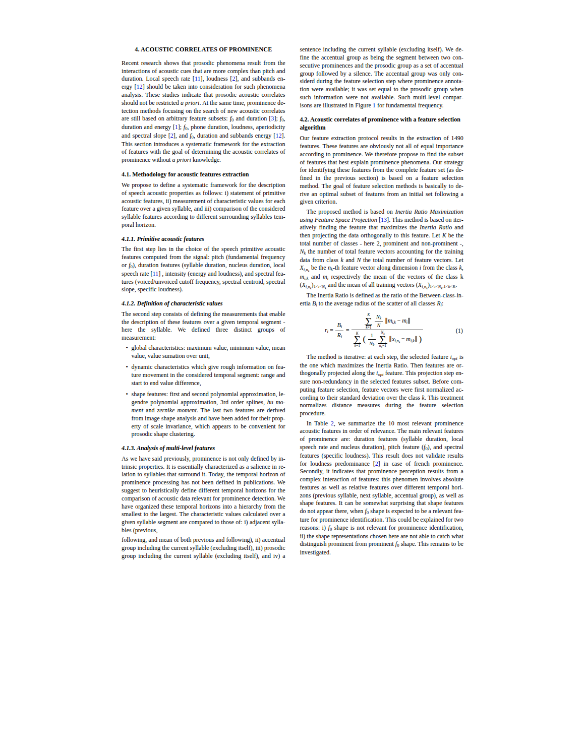4. ACOUSTIC CORRELATES OF PROMINENCE
Recent research shows that prosodic phenomena result from the interactions of acoustic cues that are more complex than pitch and duration. Local speech rate [11], loudness [2], and subbands energy [12] should be taken into consideration for such phenomena analysis. These studies indicate that prosodic acoustic correlates should not be restricted a priori. At the same time, prominence detection methods focusing on the search of new acoustic correlates are still based on arbitrary feature subsets: f0 and duration [3]; f0, duration and energy [1]; f0, phone duration, loudness, aperiodicity and spectral slope [2], and f0, duration and subbands energy [12]. This section introduces a systematic framework for the extraction of features with the goal of determining the acoustic correlates of prominence without a priori knowledge.
4.1. Methodology for acoustic features extraction
We propose to define a systematic framework for the description of speech acoustic properties as follows: i) statement of primitive acoustic features, ii) measurement of characteristic values for each feature over a given syllable, and iii) comparison of the considered syllable features according to different surrounding syllables temporal horizon.
4.1.1. Primitive acoustic features
The first step lies in the choice of the speech primitive acoustic features computed from the signal: pitch (fundamental frequency or f0), duration features (syllable duration, nucleus duration, local speech rate [11] , intensity (energy and loudness), and spectral features (voiced/unvoiced cutoff frequency, spectral centroid, spectral slope, specific loudness).
4.1.2. Definition of characteristic values
The second step consists of defining the measurements that enable the description of these features over a given temporal segment - here the syllable. We defined three distinct groups of measurement:
global characteristics: maximum value, minimum value, mean value, value sumation over unit,
dynamic characteristics which give rough information on feature movement in the considered temporal segment: range and start to end value difference,
shape features: first and second polynomial approximation, legendre polynomial approximation, 3rd order splines, hu moment and zernike moment. The last two features are derived from image shape analysis and have been added for their property of scale invariance, which appears to be convenient for prosodic shape clustering.
4.1.3. Analysis of multi-level features
As we have said previously, prominence is not only defined by intrinsic properties. It is essentially characterized as a salience in relation to syllables that surround it. Today, the temporal horizon of prominence processing has not been defined in publications. We suggest to heuristically define different temporal horizons for the comparison of acoustic data relevant for prominence detection. We have organized these temporal horizons into a hierarchy from the smallest to the largest. The characteristic values calculated over a given syllable segment are compared to those of: i) adjacent syllables (previous,
following, and mean of both previous and following), ii) accentual group including the current syllable (excluding itself), iii) prosodic group including the current syllable (excluding itself), and iv) a sentence including the current syllable (excluding itself). We define the accentual group as being the segment between two consecutive prominences and the prosodic group as a set of accentual group followed by a silence. The accentual group was only considerd during the feature selection step where prominence annotation were available; it was set equal to the prosodic group when such information were not available. Such multi-level comparisons are illustrated in Figure 1 for fundamental frequency.
4.2. Acoustic correlates of prominence with a feature selection algorithm
Our feature extraction protocol results in the extraction of 1490 features. These features are obviously not all of equal importance according to prominence. We therefore propose to find the subset of features that best explain prominence phenomena. Our strategy for identifying these features from the complete feature set (as defined in the previous section) is based on a feature selection method. The goal of feature selection methods is basically to derive an optimal subset of features from an initial set following a given criterion.
The proposed method is based on Inertia Ratio Maximization using Feature Space Projection [13]. This method is based on iteratively finding the feature that maximizes the Inertia Ratio and then projecting the data orthogonally to this feature. Let K be the total number of classes - here 2, prominent and non-prominent -, Nk the number of total feature vectors accounting for the training data from class k and N the total number of feature vectors. Let Xi,nk be the nk-th feature vector along dimension i from the class k, mi,k and mi respectively the mean of the vectors of the class k (Xi,nk)1<i<Nk and the mean of all training vectors (Xi,nk)1<i<Nk,1<k<K.
The Inertia Ratio is defined as the ratio of the Between-class-inertia Bi to the average radius of the scatter of all classes Ri:
| r i = B i R i = K ∑ k =1 N k N ∥ m i,k − m i ∥ K ∑ k =1 ( 1 N k N k ∑ n k =1 ∥ x i,n k − m i,k ∥ ) | (1) |
The method is iterative: at each step, the selected feature iopt is the one which maximizes the Inertia Ratio. Then features are orthogonally projected along the iopt feature. This projection step ensure non-redundancy in the selected features subset. Before computing feature selection, feature vectors were first normalized according to their standard deviation over the class k. This treatment normalizes distance measures during the feature selection procedure.
In Table 2, we summarize the 10 most relevant prominence acoustic features in order of relevance. The main relevant features of prominence are: duration features (syllable duration, local speech rate and nucleus duration), pitch feature (f0), and spectral features (specific loudness). This result does not validate results for loudness predominance [2] in case of french prominence. Secondly, it indicates that prominence perception results from a complex interaction of features: this phenomen involves absolute features as well as relative features over different temporal horizons (previous syllable, next syllable, accentual group), as well as shape features. It can be somewhat surprising that shape features do not appear there, when f0 shape is expected to be a relevant feature for prominence identification. This could be explained for two reasons: i) f0 shape is not relevant for prominence identification, ii) the shape representations chosen here are not able to catch what distinguish prominent from prominent f0 shape. This remains to be investigated.